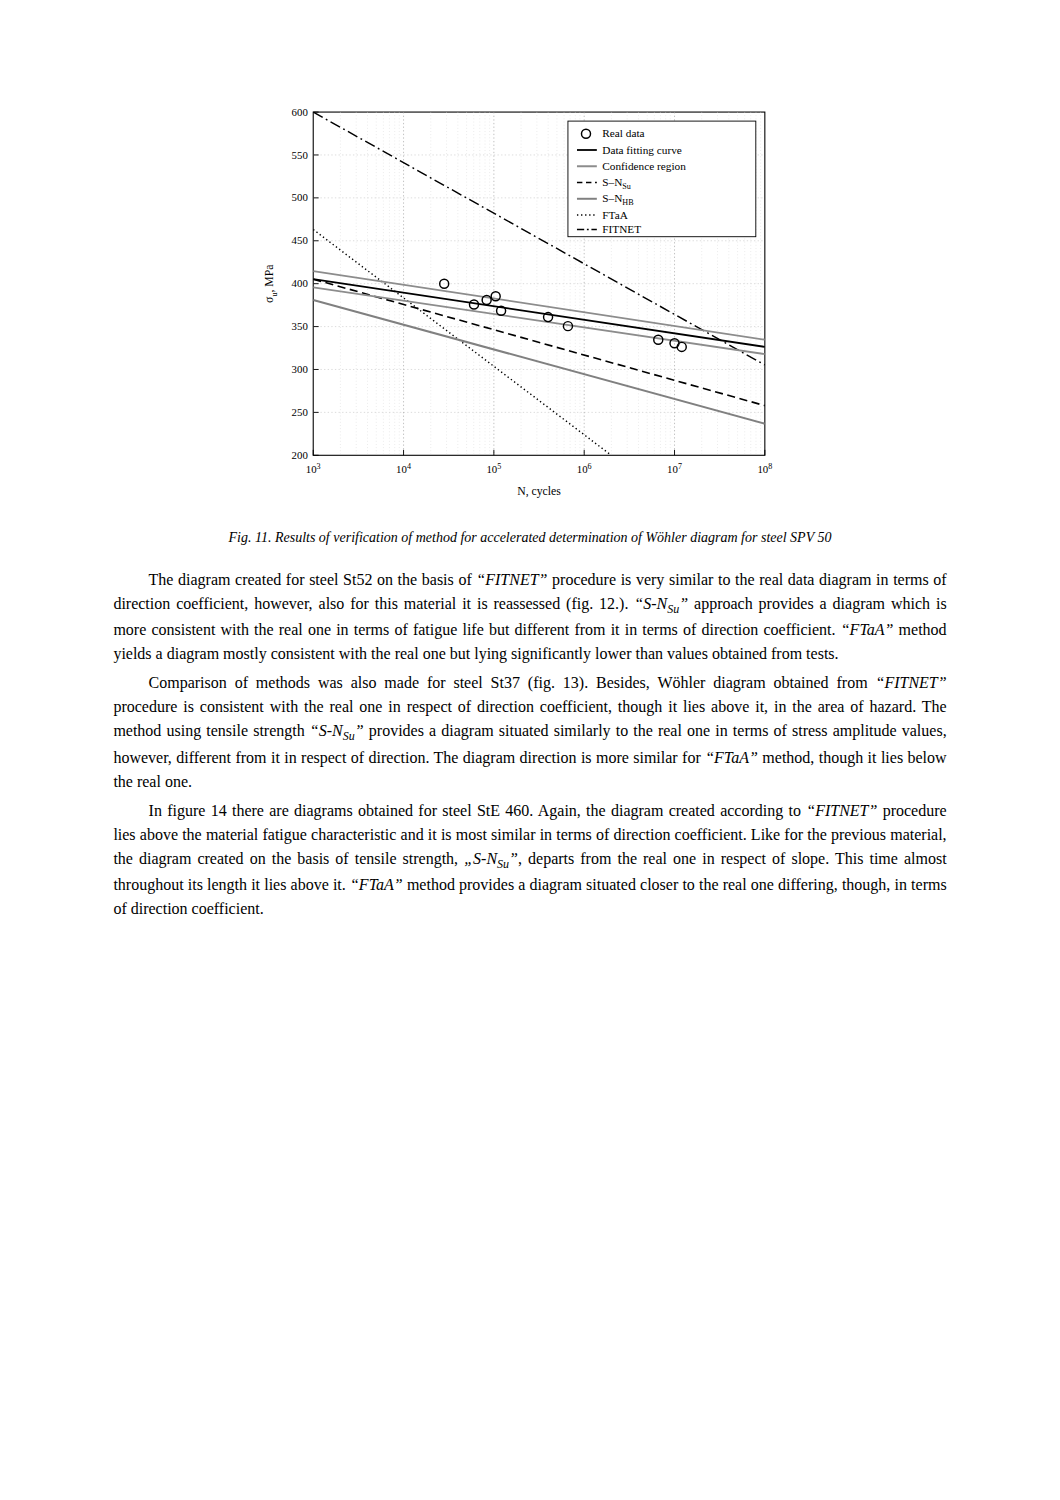600 550 500 450 400 350 300 250 200 103 104 105 106 107 108 N, cycles σu, MPa Real data Data fitting curve Confidence region S–NSu S–NHB FTaA FITNET
Fig. 11. Results of verification of method for accelerated determination of Wöhler diagram for steel SPV 50
The diagram created for steel St52 on the basis of “FITNET” procedure is very similar to the real data diagram in terms of direction coefficient, however, also for this material it is reassessed (fig. 12.). “S-NSu” approach provides a diagram which is more consistent with the real one in terms of fatigue life but different from it in terms of direction coefficient. “FTaA” method yields a diagram mostly consistent with the real one but lying significantly lower than values obtained from tests.
Comparison of methods was also made for steel St37 (fig. 13). Besides, Wöhler diagram obtained from “FITNET” procedure is consistent with the real one in respect of direction coefficient, though it lies above it, in the area of hazard. The method using tensile strength “S-NSu” provides a diagram situated similarly to the real one in terms of stress amplitude values, however, different from it in respect of direction. The diagram direction is more similar for “FTaA” method, though it lies below the real one.
In figure 14 there are diagrams obtained for steel StE 460. Again, the diagram created according to “FITNET” procedure lies above the material fatigue characteristic and it is most similar in terms of direction coefficient. Like for the previous material, the diagram created on the basis of tensile strength, „S-NSu”, departs from the real one in respect of slope. This time almost throughout its length it lies above it. “FTaA” method provides a diagram situated closer to the real one differing, though, in terms of direction coefficient.